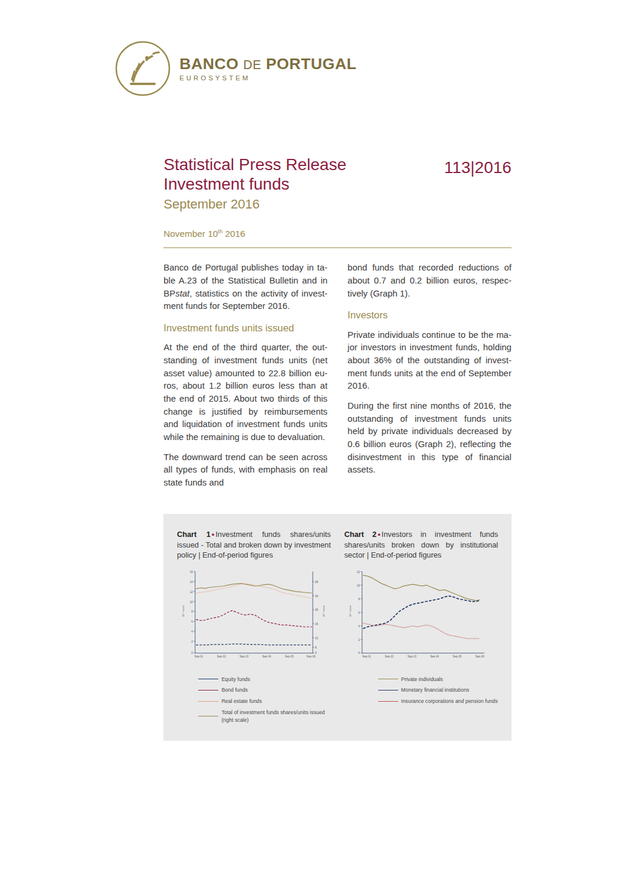BANCO DE PORTUGAL
EUROSYSTEM
Statistical Press Release Investment funds
September 2016
113|2016
November 10th 2016
Banco de Portugal publishes today in table A.23 of the Statistical Bulletin and in BPstat, statistics on the activity of investment funds for September 2016.
Investment funds units issued
At the end of the third quarter, the outstanding of investment funds units (net asset value) amounted to 22.8 billion euros, about 1.2 billion euros less than at the end of 2015. About two thirds of this change is justified by reimbursements and liquidation of investment funds units while the remaining is due to devaluation.
The downward trend can be seen across all types of funds, with emphasis on real state funds and
bond funds that recorded reductions of about 0.7 and 0.2 billion euros, respectively (Graph 1).
Investors
Private individuals continue to be the major investors in investment funds, holding about 36% of the outstanding of investment funds units at the end of September 2016.
During the first nine months of 2016, the outstanding of investment funds units held by private individuals decreased by 0.6 billion euros (Graph 2), reflecting the disinvestment in this type of financial assets.
Chart 1•Investment funds shares/units issued - Total and broken down by investment policy | End-of-period figures
16 14 12 10 8 6 4 2 0 28 24 20 16 12 8 0 10 ⁹ euros 10 ⁹ euros Sep-11 Sep-12 Sep-13 Sep-14 Sep-15 Sep-16
Equity funds
Bond funds
Real estate funds
Total of investment funds shares/units issued (right scale)
Chart 2•Investors in investment funds shares/units broken down by institutional sector | End-of-period figures
12 10 8 6 4 2 0 10 ⁹ euros Sep-11 Sep-12 Sep-13 Sep-14 Sep-15 Sep-16
Private individuals
Monetary financial institutions
Insurance corporations and pension funds